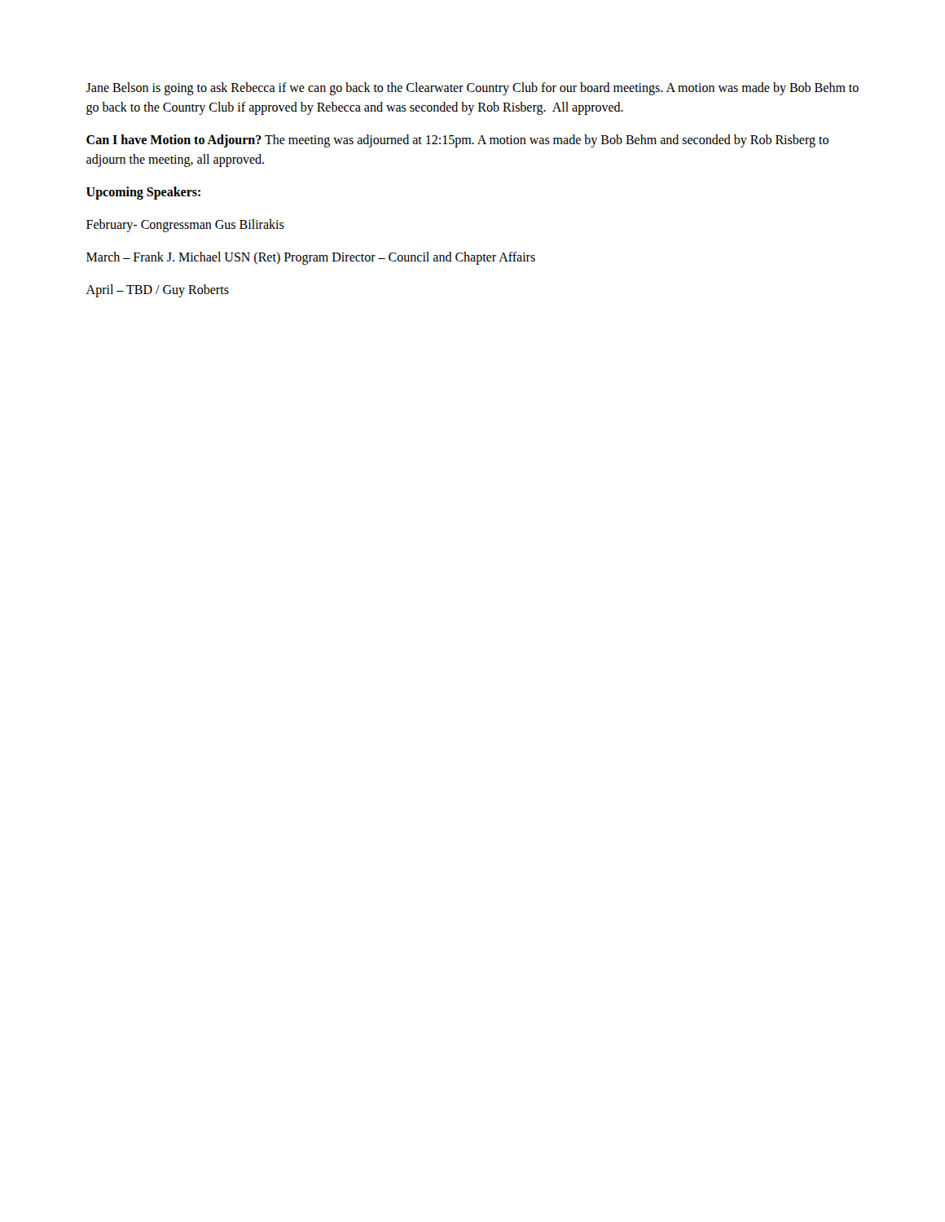Jane Belson is going to ask Rebecca if we can go back to the Clearwater Country Club for our board meetings. A motion was made by Bob Behm to go back to the Country Club if approved by Rebecca and was seconded by Rob Risberg. All approved.
Can I have Motion to Adjourn? The meeting was adjourned at 12:15pm. A motion was made by Bob Behm and seconded by Rob Risberg to adjourn the meeting, all approved.
Upcoming Speakers:
February- Congressman Gus Bilirakis
March – Frank J. Michael USN (Ret) Program Director – Council and Chapter Affairs
April – TBD / Guy Roberts